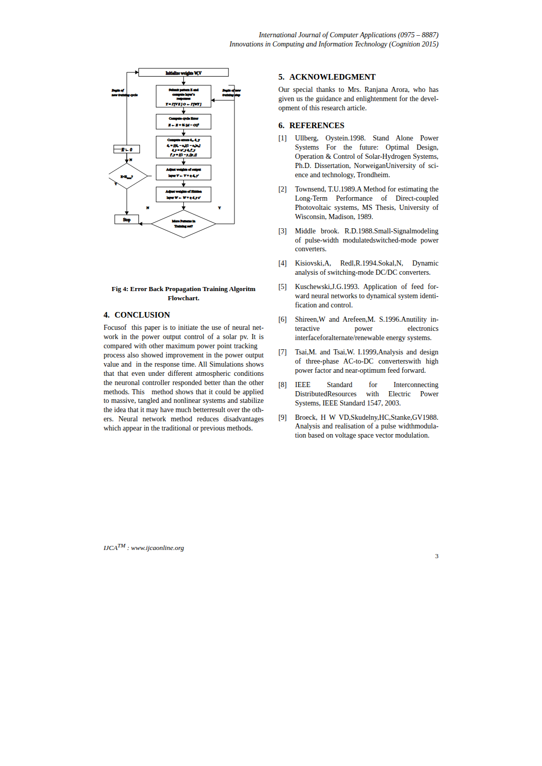International Journal of Computer Applications (0975 – 8887)
Innovations in Computing and Information Technology (Cognition 2015)
Initialize weights W,V Submit pattern Z and compute layer`s responses Y = Γ[V Z ] O ← Γ[WY ] Compute cycle Error E ← E + ½ ||d − O||² Compute errors δ₀, δ_y δ₀ = [(d₀ − o₀)(1 − o₀)o₀] δ_y = w′_y δ₀ f′_y f′_y = [(1 − y_j)y_j] Adjust weights of output layer V ← V + η δ₀ y′ Adjust weights of Hidden layer W ← W + η δ_y z′ E ← 0 E<Emax? N Y Stop More Patterns in Training set? N Y Begin of new training cycle Begin of new training step
Fig 4: Error Back Propagation Training Algoritm
Flowchart.
4. CONCLUSION
Focusof this paper is to initiate the use of neural network in the power output control of a solar pv. It is compared with other maximum power point tracking process also showed improvement in the power output value and in the response time. All Simulations shows that that even under different atmospheric conditions the neuronal controller responded better than the other methods. This method shows that it could be applied to massive, tangled and nonlinear systems and stabilize the idea that it may have much betterresult over the others. Neural network method reduces disadvantages which appear in the traditional or previous methods.
5. ACKNOWLEDGMENT
Our special thanks to Mrs. Ranjana Arora, who has given us the guidance and enlightenment for the development of this research article.
6. REFERENCES
[1] Ullberg, Oystein.1998. Stand Alone Power Systems For the future: Optimal Design, Operation & Control of Solar-Hydrogen Systems, Ph.D. Dissertation, NorweiganUniversity of science and technology, Trondheim.
[2] Townsend, T.U.1989.A Method for estimating the Long-Term Performance of Direct-coupled Photovoltaic systems, MS Thesis, University of Wisconsin, Madison, 1989.
[3] Middle brook. R.D.1988.Small-Signalmodeling of pulse-width modulatedswitched-mode power converters.
[4] Kisiovski,A, Redl,R.1994.Sokal,N, Dynamic analysis of switching-mode DC/DC converters.
[5] Kuschewski,J.G.1993. Application of feed forward neural networks to dynamical system identification and control.
[6] Shireen,W and Arefeen,M. S.1996.Anutility interactive power electronics interfaceforalternate/renewable energy systems.
[7] Tsai,M. and Tsai,W. I.1999,Analysis and design of three-phase AC-to-DC converterswith high power factor and near-optimum feed forward.
[8] IEEE Standard for Interconnecting DistributedResources with Electric Power Systems, IEEE Standard 1547, 2003.
[9] Broeck, H W VD,Skudelny,HC,Stanke,GV1988. Analysis and realisation of a pulse widthmodulation based on voltage space vector modulation.
IJCATM : www.ijcaonline.org
3